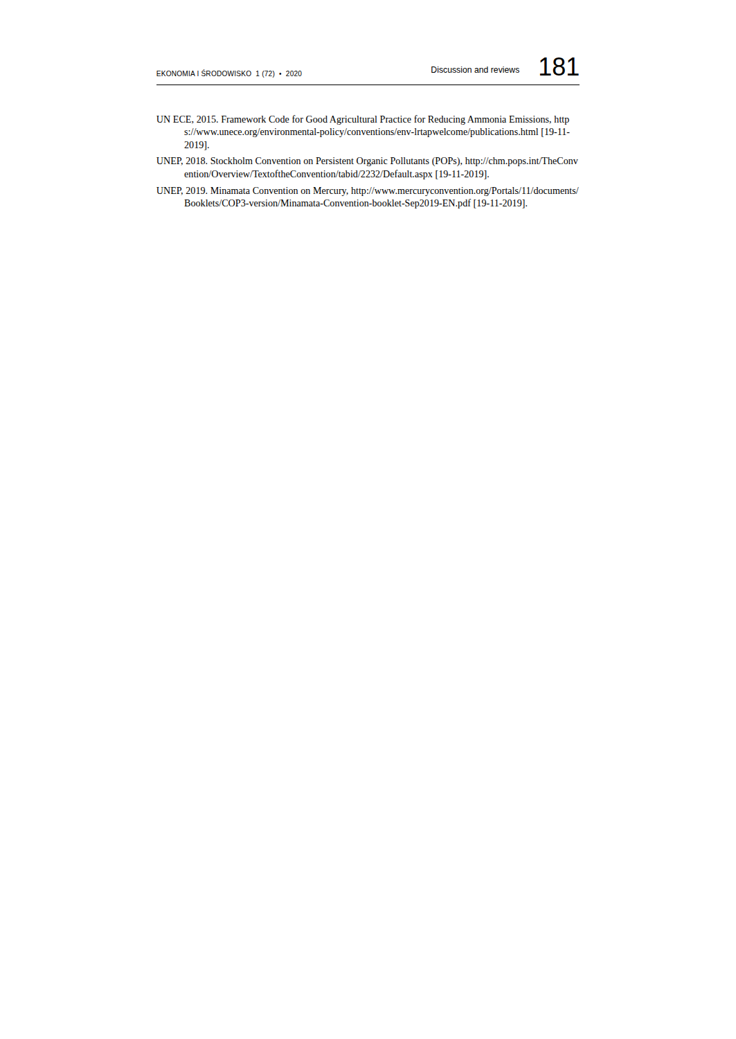Ekonomia i Środowisko 1 (72) • 2020
Discussion and reviews
181
UN ECE, 2015. Framework Code for Good Agricultural Practice for Reducing Ammonia Emissions, https://www.unece.org/environmental-policy/conventions/env-lrtapwelcome/publications.html [19-11-2019].
UNEP, 2018. Stockholm Convention on Persistent Organic Pollutants (POPs), http://chm.pops.int/TheConvention/Overview/TextoftheConvention/tabid/2232/Default.aspx [19-11-2019].
UNEP, 2019. Minamata Convention on Mercury, http://www.mercuryconvention.org/Portals/11/documents/Booklets/COP3-version/Minamata-Convention-booklet-Sep2019-EN.pdf [19-11-2019].